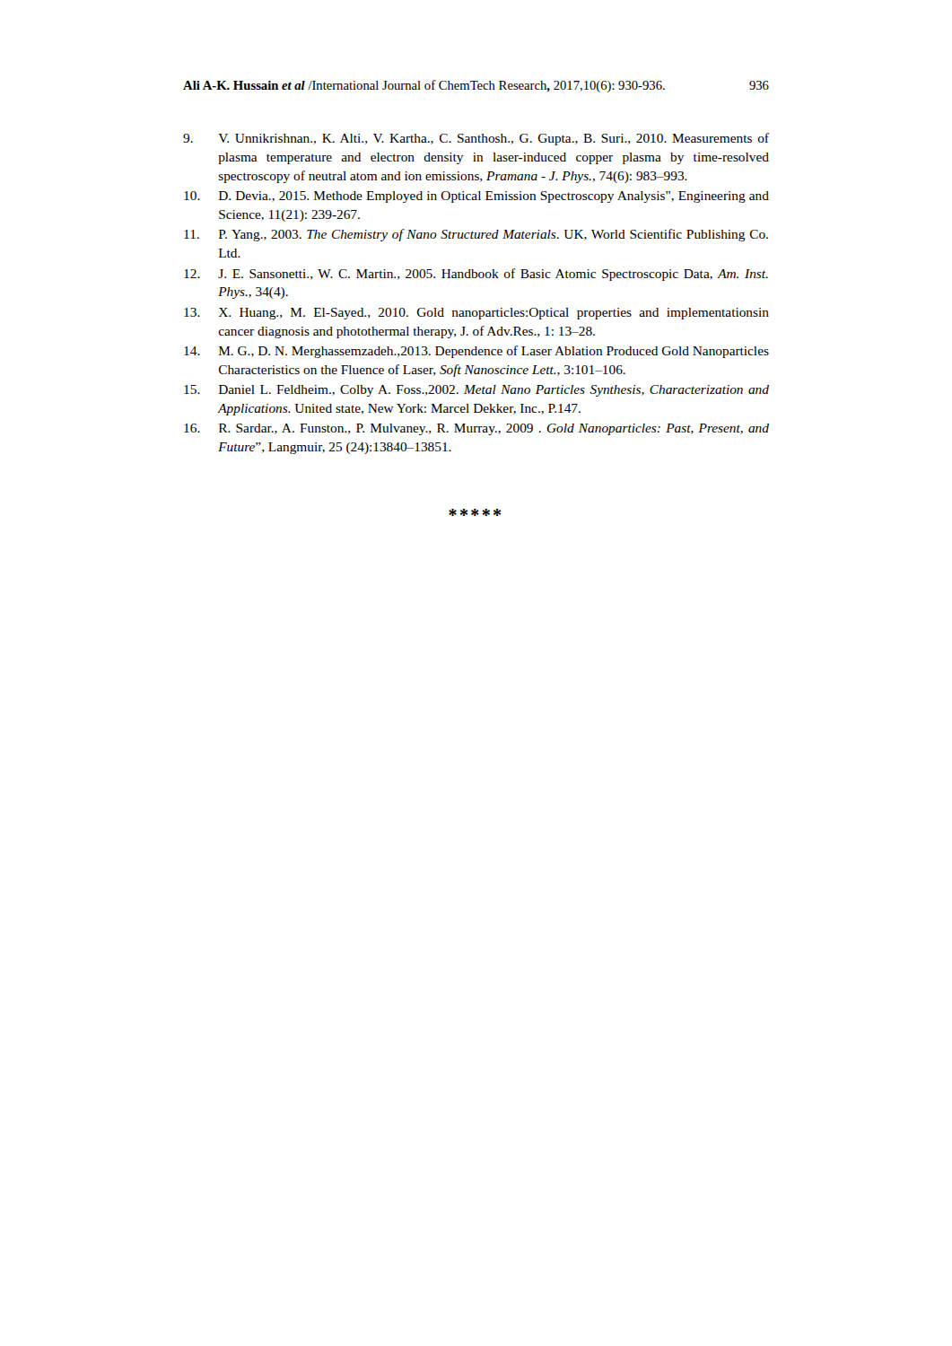Ali A-K. Hussain et al /International Journal of ChemTech Research, 2017,10(6): 930-936.
936
9. V. Unnikrishnan., K. Alti., V. Kartha., C. Santhosh., G. Gupta., B. Suri., 2010. Measurements of plasma temperature and electron density in laser-induced copper plasma by time-resolved spectroscopy of neutral atom and ion emissions, Pramana - J. Phys., 74(6): 983–993.
10. D. Devia., 2015. Methode Employed in Optical Emission Spectroscopy Analysis", Engineering and Science, 11(21): 239-267.
11. P. Yang., 2003. The Chemistry of Nano Structured Materials. UK, World Scientific Publishing Co. Ltd.
12. J. E. Sansonetti., W. C. Martin., 2005. Handbook of Basic Atomic Spectroscopic Data, Am. Inst. Phys., 34(4).
13. X. Huang., M. El-Sayed., 2010. Gold nanoparticles:Optical properties and implementationsin cancer diagnosis and photothermal therapy, J. of Adv.Res., 1: 13–28.
14. M. G., D. N. Merghassemzadeh.,2013. Dependence of Laser Ablation Produced Gold Nanoparticles Characteristics on the Fluence of Laser, Soft Nanoscince Lett., 3:101–106.
15. Daniel L. Feldheim., Colby A. Foss.,2002. Metal Nano Particles Synthesis, Characterization and Applications. United state, New York: Marcel Dekker, Inc., P.147.
16. R. Sardar., A. Funston., P. Mulvaney., R. Murray., 2009 . Gold Nanoparticles: Past, Present, and Future”, Langmuir, 25 (24):13840–13851.
*****